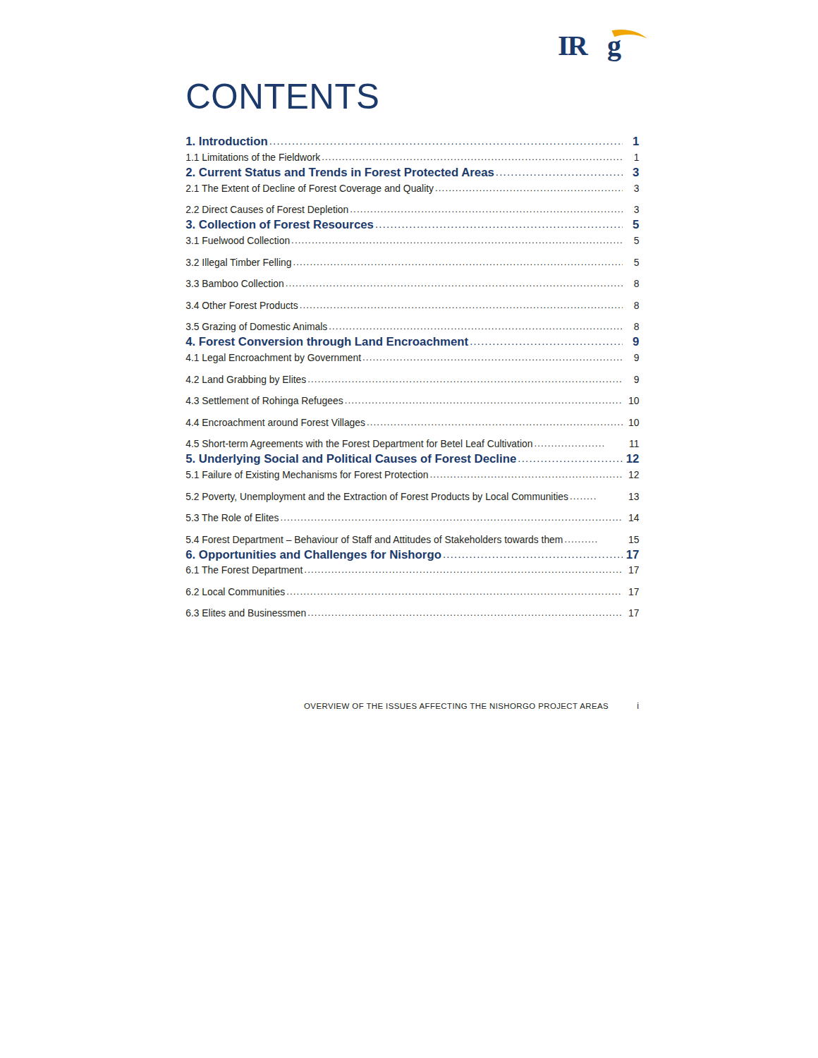IR g
CONTENTS
1. Introduction.................................................................................................................. 1
1.1 Limitations of the Fieldwork........................................................................................................................... 1
2. Current Status and Trends in Forest Protected Areas............................................. 3
2.1 The Extent of Decline of Forest Coverage and Quality..................................................................... 3
2.2 Direct Causes of Forest Depletion............................................................................................................. 3
3. Collection of Forest Resources................................................................................. 5
3.1 Fuelwood Collection................................................................................................................................. 5
3.2 Illegal Timber Felling.................................................................................................................................. 5
3.3 Bamboo Collection................................................................................................................................... 8
3.4 Other Forest Products.............................................................................................................................. 8
3.5 Grazing of Domestic Animals.................................................................................................................... 8
4. Forest Conversion through Land Encroachment..................................................... 9
4.1 Legal Encroachment by Government....................................................................................................... 9
4.2 Land Grabbing by Elites.............................................................................................................................. 9
4.3 Settlement of Rohinga Refugees.............................................................................................................. 10
4.4 Encroachment around Forest Villages..................................................................................................... 10
4.5 Short-term Agreements with the Forest Department for Betel Leaf Cultivation..................... 11
5. Underlying Social and Political Causes of Forest Decline....................................... 12
5.1 Failure of Existing Mechanisms for Forest Protection..................................................................... 12
5.2 Poverty, Unemployment and the Extraction of Forest Products by Local Communities........ 13
5.3 The Role of Elites....................................................................................................................................... 14
5.4 Forest Department – Behaviour of Staff and Attitudes of Stakeholders towards them.......... 15
6. Opportunities and Challenges for Nishorgo............................................................ 17
6.1 The Forest Department............................................................................................................................ 17
6.2 Local Communities.................................................................................................................................... 17
6.3 Elites and Businessmen.............................................................................................................................. 17
Overview of the Issues Affecting the Nishorgo Project Areas i